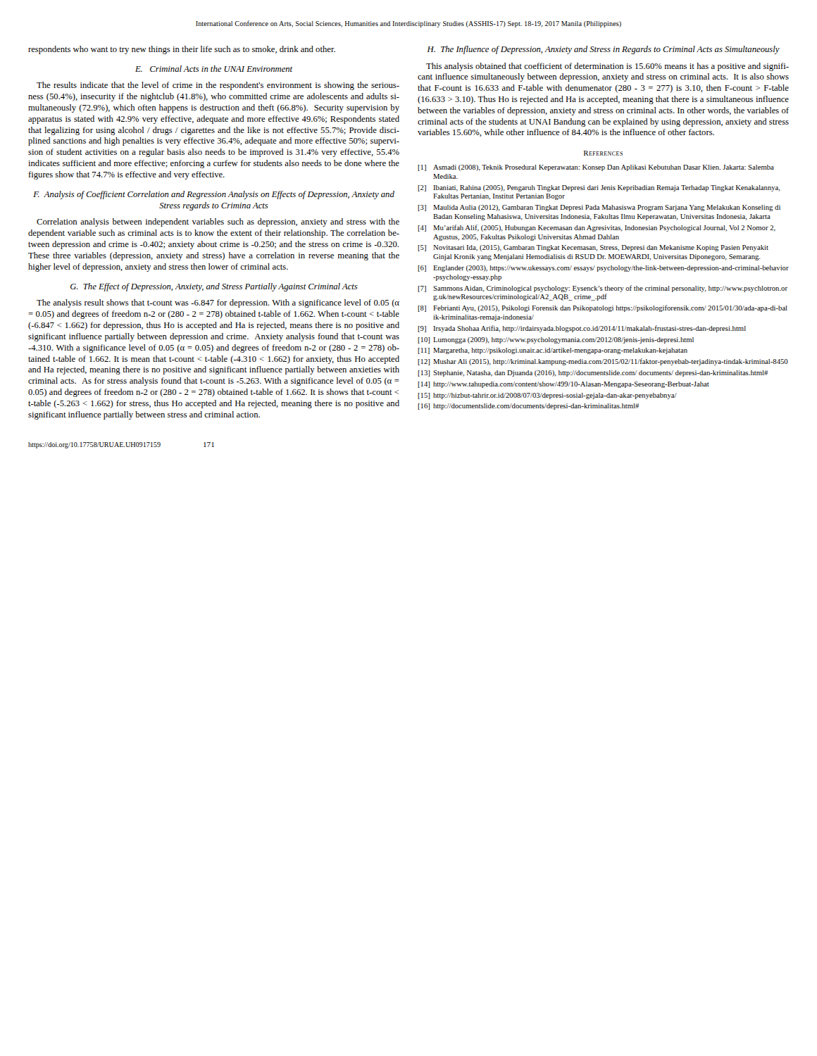International Conference on Arts, Social Sciences, Humanities and Interdisciplinary Studies (ASSHIS-17) Sept. 18-19, 2017 Manila (Philippines)
respondents who want to try new things in their life such as to smoke, drink and other.
E. Criminal Acts in the UNAI Environment
The results indicate that the level of crime in the respondent's environment is showing the seriousness (50.4%), insecurity if the nightclub (41.8%), who committed crime are adolescents and adults simultaneously (72.9%), which often happens is destruction and theft (66.8%). Security supervision by apparatus is stated with 42.9% very effective, adequate and more effective 49.6%; Respondents stated that legalizing for using alcohol / drugs / cigarettes and the like is not effective 55.7%; Provide disciplined sanctions and high penalties is very effective 36.4%, adequate and more effective 50%; supervision of student activities on a regular basis also needs to be improved is 31.4% very effective, 55.4% indicates sufficient and more effective; enforcing a curfew for students also needs to be done where the figures show that 74.7% is effective and very effective.
F. Analysis of Coefficient Correlation and Regression Analysis on Effects of Depression, Anxiety and Stress regards to Crimina Acts
Correlation analysis between independent variables such as depression, anxiety and stress with the dependent variable such as criminal acts is to know the extent of their relationship. The correlation between depression and crime is -0.402; anxiety about crime is -0.250; and the stress on crime is -0.320. These three variables (depression, anxiety and stress) have a correlation in reverse meaning that the higher level of depression, anxiety and stress then lower of criminal acts.
G. The Effect of Depression, Anxiety, and Stress Partially Against Criminal Acts
The analysis result shows that t-count was -6.847 for depression. With a significance level of 0.05 (α = 0.05) and degrees of freedom n-2 or (280 - 2 = 278) obtained t-table of 1.662. When t-count < t-table (-6.847 < 1.662) for depression, thus Ho is accepted and Ha is rejected, means there is no positive and significant influence partially between depression and crime. Anxiety analysis found that t-count was -4.310. With a significance level of 0.05 (α = 0.05) and degrees of freedom n-2 or (280 - 2 = 278) obtained t-table of 1.662. It is mean that t-count < t-table (-4.310 < 1.662) for anxiety, thus Ho accepted and Ha rejected, meaning there is no positive and significant influence partially between anxieties with criminal acts. As for stress analysis found that t-count is -5.263. With a significance level of 0.05 (α = 0.05) and degrees of freedom n-2 or (280 - 2 = 278) obtained t-table of 1.662. It is shows that t-count < t-table (-5.263 < 1.662) for stress, thus Ho accepted and Ha rejected, meaning there is no positive and significant influence partially between stress and criminal action.
H. The Influence of Depression, Anxiety and Stress in Regards to Criminal Acts as Simultaneously
This analysis obtained that coefficient of determination is 15.60% means it has a positive and significant influence simultaneously between depression, anxiety and stress on criminal acts. It is also shows that F-count is 16.633 and F-table with denumenator (280 - 3 = 277) is 3.10, then F-count > F-table (16.633 > 3.10). Thus Ho is rejected and Ha is accepted, meaning that there is a simultaneous influence between the variables of depression, anxiety and stress on criminal acts. In other words, the variables of criminal acts of the students at UNAI Bandung can be explained by using depression, anxiety and stress variables 15.60%, while other influence of 84.40% is the influence of other factors.
References
Asmadi (2008), Teknik Prosedural Keperawatan: Konsep Dan Aplikasi Kebutuhan Dasar Klien. Jakarta: Salemba Medika.
Ibaniati, Rahina (2005), Pengaruh Tingkat Depresi dari Jenis Kepribadian Remaja Terhadap Tingkat Kenakalannya, Fakultas Pertanian, Institut Pertanian Bogor
Maulida Aulia (2012), Gambaran Tingkat Depresi Pada Mahasiswa Program Sarjana Yang Melakukan Konseling di Badan Konseling Mahasiswa, Universitas Indonesia, Fakultas Ilmu Keperawatan, Universitas Indonesia, Jakarta
Mu’arifah Alif, (2005), Hubungan Kecemasan dan Agresivitas, Indonesian Psychological Journal, Vol 2 Nomor 2, Agustus, 2005, Fakultas Psikologi Universitas Ahmad Dahlan
Novitasari Ida, (2015), Gambaran Tingkat Kecemasan, Stress, Depresi dan Mekanisme Koping Pasien Penyakit Ginjal Kronik yang Menjalani Hemodialisis di RSUD Dr. MOEWARDI, Universitas Diponegoro, Semarang.
Englander (2003), https://www.ukessays.com/ essays/ psychology/the-link-between-depression-and-criminal-behavior-psychology-essay.php
Sammons Aidan, Criminological psychology: Eysenck’s theory of the criminal personality, http://www.psychlotron.org.uk/newResources/criminological/A2_AQB_ crime_.pdf
Febrianti Ayu, (2015), Psikologi Forensik dan Psikopatologi https://psikologiforensik.com/ 2015/01/30/ada-apa-di-balik-kriminalitas-remaja-indonesia/
Irsyada Shohaa Arifia, http://irdairsyada.blogspot.co.id/2014/11/makalah-frustasi-stres-dan-depresi.html
Lumongga (2009), http://www.psychologymania.com/2012/08/jenis-jenis-depresi.html
Margaretha, http://psikologi.unair.ac.id/artikel-mengapa-orang-melakukan-kejahatan
Mushar Ali (2015), http://kriminal.kampung-media.com/2015/02/11/faktor-penyebab-terjadinya-tindak-kriminal-8450
Stephanie, Natasha, dan Djuanda (2016), http://documentslide.com/ documents/ depresi-dan-kriminalitas.html#
http://www.tahupedia.com/content/show/499/10-Alasan-Mengapa-Seseorang-Berbuat-Jahat
http://hizbut-tahrir.or.id/2008/07/03/depresi-sosial-gejala-dan-akar-penyebabnya/
http://documentslide.com/documents/depresi-dan-kriminalitas.html#
https://doi.org/10.17758/URUAE.UH0917159 171